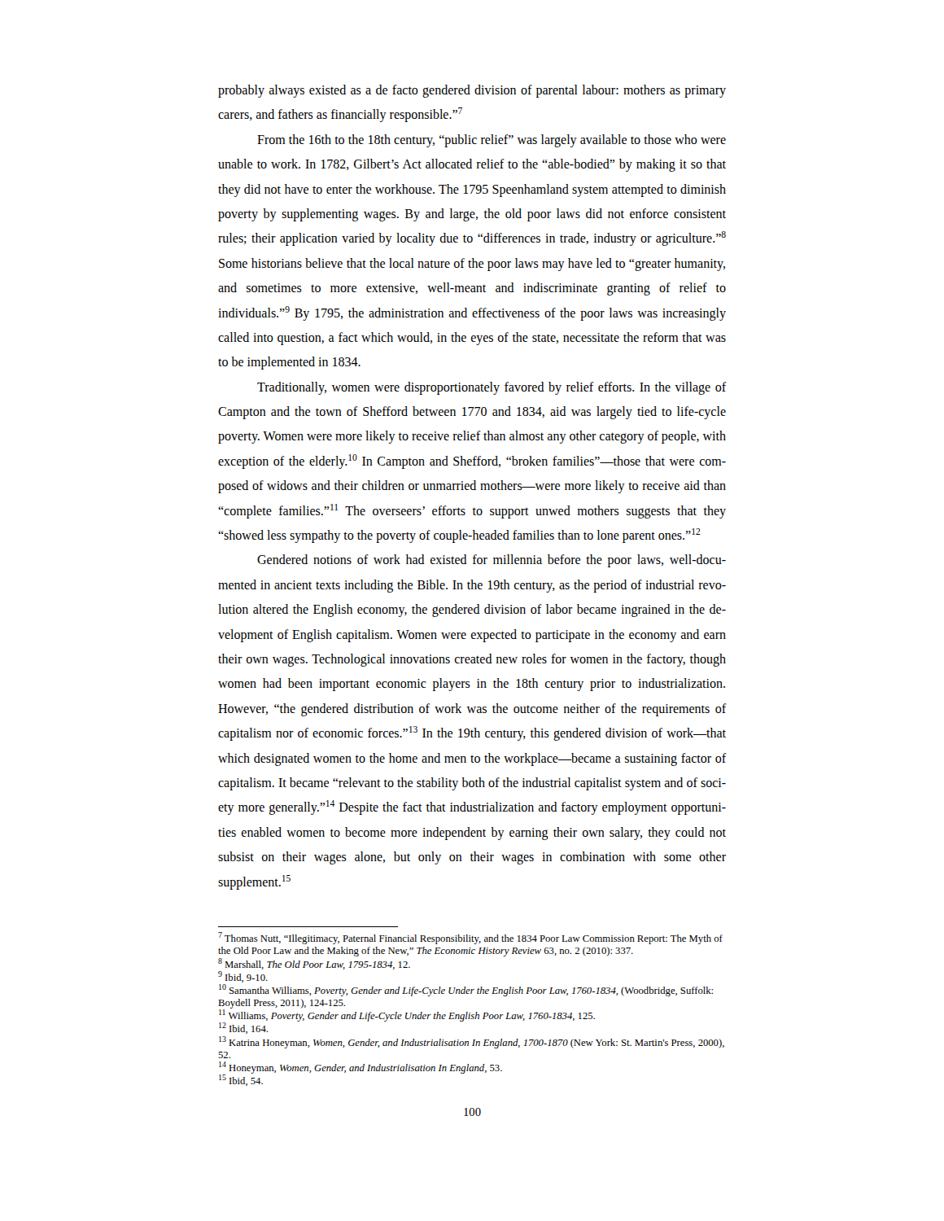probably always existed as a de facto gendered division of parental labour: mothers as primary carers, and fathers as financially responsible.”7
From the 16th to the 18th century, “public relief” was largely available to those who were unable to work. In 1782, Gilbert’s Act allocated relief to the “able-bodied” by making it so that they did not have to enter the workhouse. The 1795 Speenhamland system attempted to diminish poverty by supplementing wages. By and large, the old poor laws did not enforce consistent rules; their application varied by locality due to “differences in trade, industry or agriculture.”8 Some historians believe that the local nature of the poor laws may have led to “greater humanity, and sometimes to more extensive, well-meant and indiscriminate granting of relief to individuals.”9 By 1795, the administration and effectiveness of the poor laws was increasingly called into question, a fact which would, in the eyes of the state, necessitate the reform that was to be implemented in 1834.
Traditionally, women were disproportionately favored by relief efforts. In the village of Campton and the town of Shefford between 1770 and 1834, aid was largely tied to life-cycle poverty. Women were more likely to receive relief than almost any other category of people, with exception of the elderly.10 In Campton and Shefford, “broken families”—those that were composed of widows and their children or unmarried mothers—were more likely to receive aid than “complete families.”11 The overseers’ efforts to support unwed mothers suggests that they “showed less sympathy to the poverty of couple-headed families than to lone parent ones.”12
Gendered notions of work had existed for millennia before the poor laws, well-documented in ancient texts including the Bible. In the 19th century, as the period of industrial revolution altered the English economy, the gendered division of labor became ingrained in the development of English capitalism. Women were expected to participate in the economy and earn their own wages. Technological innovations created new roles for women in the factory, though women had been important economic players in the 18th century prior to industrialization. However, “the gendered distribution of work was the outcome neither of the requirements of capitalism nor of economic forces.”13 In the 19th century, this gendered division of work—that which designated women to the home and men to the workplace—became a sustaining factor of capitalism. It became “relevant to the stability both of the industrial capitalist system and of society more generally.”14 Despite the fact that industrialization and factory employment opportunities enabled women to become more independent by earning their own salary, they could not subsist on their wages alone, but only on their wages in combination with some other supplement.15
7 Thomas Nutt, “Illegitimacy, Paternal Financial Responsibility, and the 1834 Poor Law Commission Report: The Myth of the Old Poor Law and the Making of the New,” The Economic History Review 63, no. 2 (2010): 337.
8 Marshall, The Old Poor Law, 1795-1834, 12.
9 Ibid, 9-10.
10 Samantha Williams, Poverty, Gender and Life-Cycle Under the English Poor Law, 1760-1834, (Woodbridge, Suffolk: Boydell Press, 2011), 124-125.
11 Williams, Poverty, Gender and Life-Cycle Under the English Poor Law, 1760-1834, 125.
12 Ibid, 164.
13 Katrina Honeyman, Women, Gender, and Industrialisation In England, 1700-1870 (New York: St. Martin's Press, 2000), 52.
14 Honeyman, Women, Gender, and Industrialisation In England, 53.
15 Ibid, 54.
100